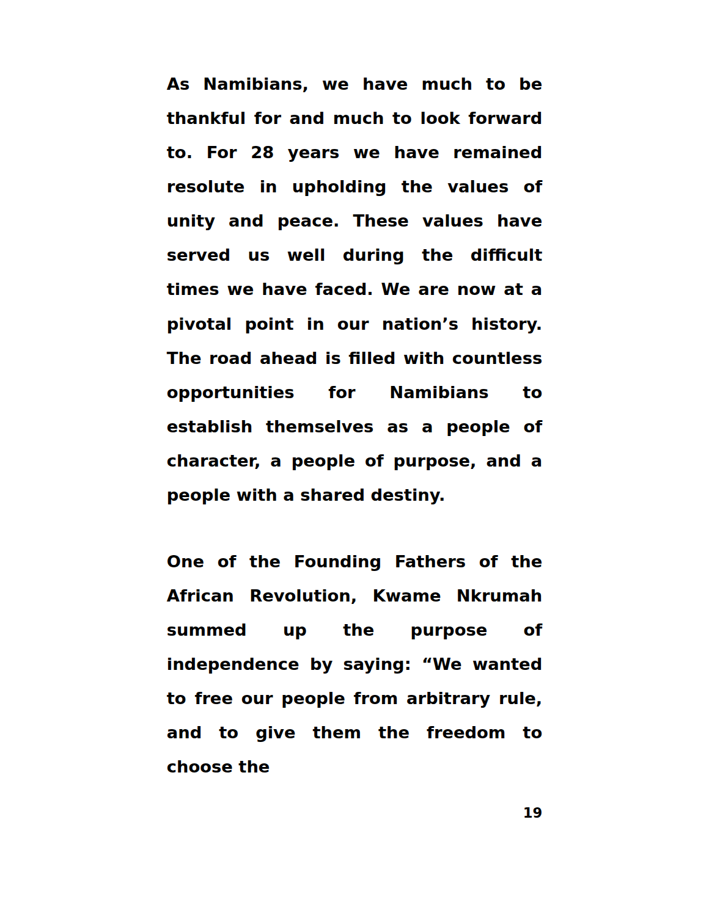As Namibians, we have much to be thankful for and much to look forward to. For 28 years we have remained resolute in upholding the values of unity and peace. These values have served us well during the difficult times we have faced. We are now at a pivotal point in our nation’s history. The road ahead is filled with countless opportunities for Namibians to establish themselves as a people of character, a people of purpose, and a people with a shared destiny.
One of the Founding Fathers of the African Revolution, Kwame Nkrumah summed up the purpose of independence by saying: “We wanted to free our people from arbitrary rule, and to give them the freedom to choose the
19